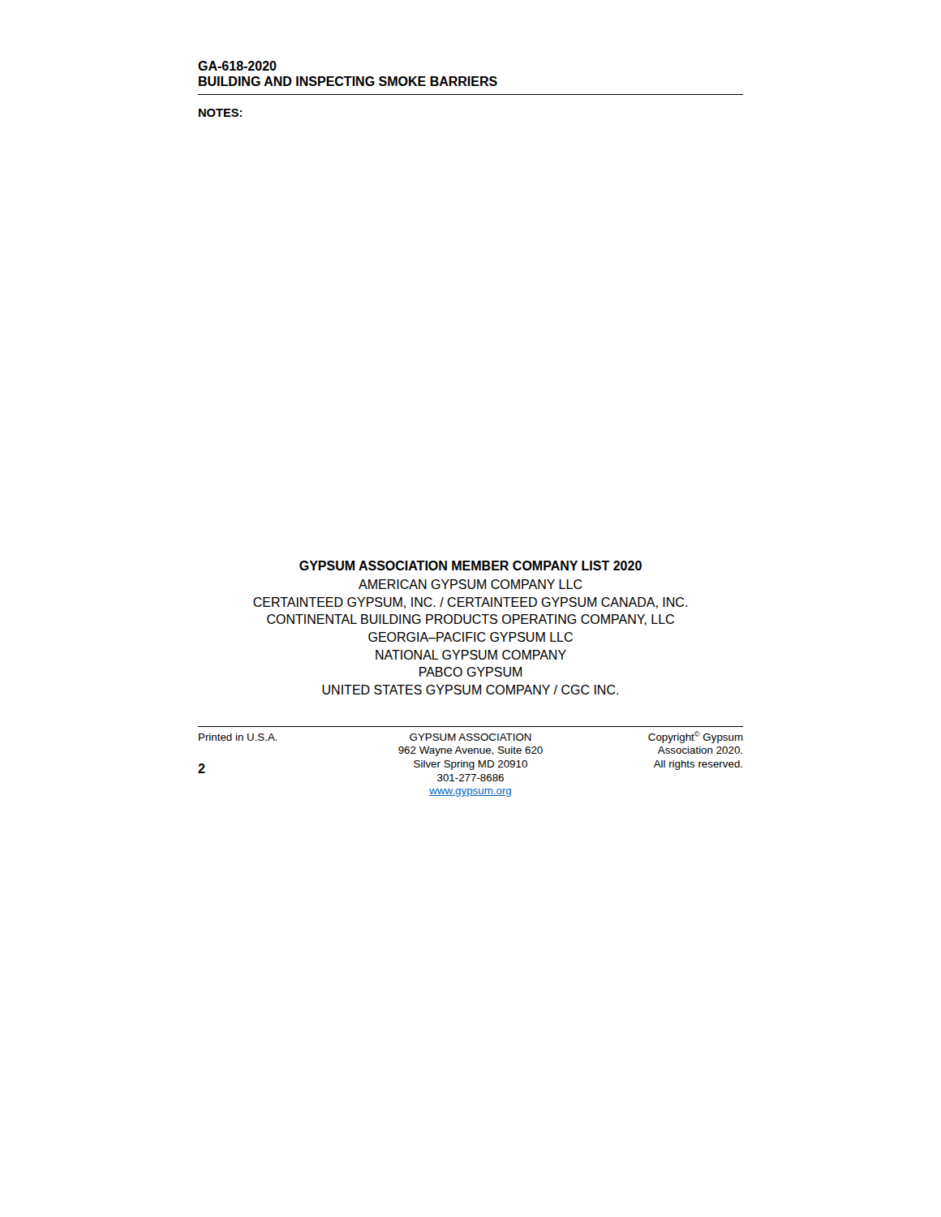GA-618-2020
BUILDING AND INSPECTING SMOKE BARRIERS
NOTES:
GYPSUM ASSOCIATION MEMBER COMPANY LIST 2020
AMERICAN GYPSUM COMPANY LLC
CERTAINTEED GYPSUM, INC. / CERTAINTEED GYPSUM CANADA, INC.
CONTINENTAL BUILDING PRODUCTS OPERATING COMPANY, LLC
GEORGIA–PACIFIC GYPSUM LLC
NATIONAL GYPSUM COMPANY
PABCO GYPSUM
UNITED STATES GYPSUM COMPANY / CGC INC.
Printed in U.S.A.
2
GYPSUM ASSOCIATION
962 Wayne Avenue, Suite 620
Silver Spring MD 20910
301-277-8686
www.gypsum.org
Copyright© Gypsum Association 2020.
All rights reserved.